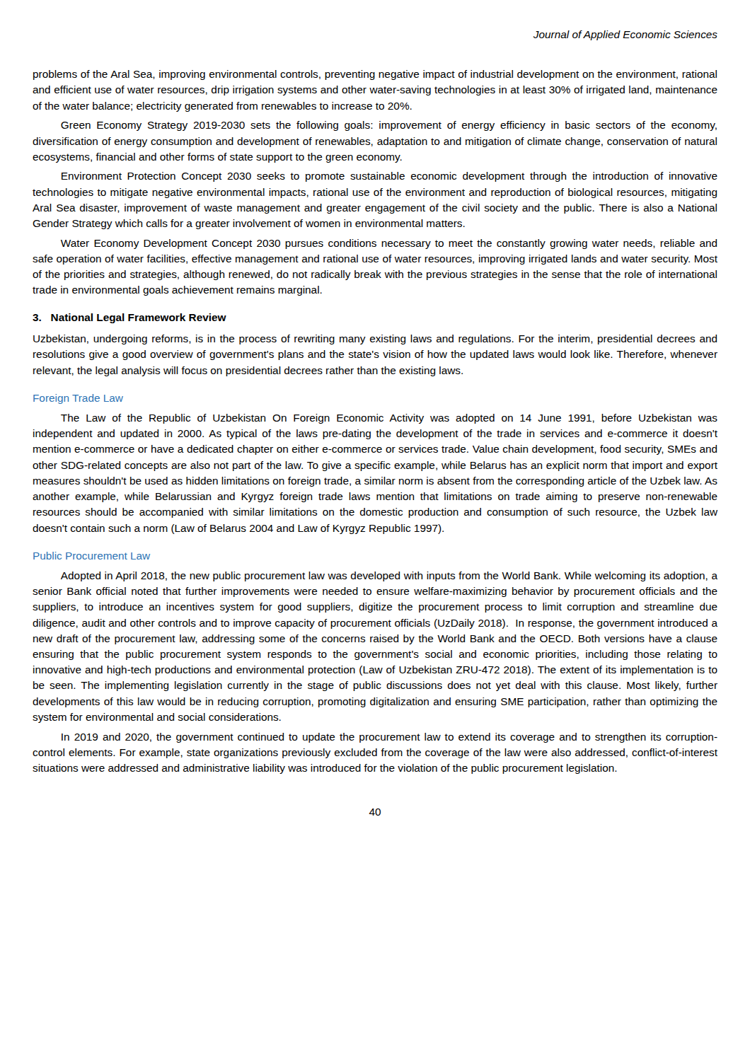Journal of Applied Economic Sciences
problems of the Aral Sea, improving environmental controls, preventing negative impact of industrial development on the environment, rational and efficient use of water resources, drip irrigation systems and other water-saving technologies in at least 30% of irrigated land, maintenance of the water balance; electricity generated from renewables to increase to 20%.
Green Economy Strategy 2019-2030 sets the following goals: improvement of energy efficiency in basic sectors of the economy, diversification of energy consumption and development of renewables, adaptation to and mitigation of climate change, conservation of natural ecosystems, financial and other forms of state support to the green economy.
Environment Protection Concept 2030 seeks to promote sustainable economic development through the introduction of innovative technologies to mitigate negative environmental impacts, rational use of the environment and reproduction of biological resources, mitigating Aral Sea disaster, improvement of waste management and greater engagement of the civil society and the public. There is also a National Gender Strategy which calls for a greater involvement of women in environmental matters.
Water Economy Development Concept 2030 pursues conditions necessary to meet the constantly growing water needs, reliable and safe operation of water facilities, effective management and rational use of water resources, improving irrigated lands and water security. Most of the priorities and strategies, although renewed, do not radically break with the previous strategies in the sense that the role of international trade in environmental goals achievement remains marginal.
3. National Legal Framework Review
Uzbekistan, undergoing reforms, is in the process of rewriting many existing laws and regulations. For the interim, presidential decrees and resolutions give a good overview of government's plans and the state's vision of how the updated laws would look like. Therefore, whenever relevant, the legal analysis will focus on presidential decrees rather than the existing laws.
Foreign Trade Law
The Law of the Republic of Uzbekistan On Foreign Economic Activity was adopted on 14 June 1991, before Uzbekistan was independent and updated in 2000. As typical of the laws pre-dating the development of the trade in services and e-commerce it doesn't mention e-commerce or have a dedicated chapter on either e-commerce or services trade. Value chain development, food security, SMEs and other SDG-related concepts are also not part of the law. To give a specific example, while Belarus has an explicit norm that import and export measures shouldn't be used as hidden limitations on foreign trade, a similar norm is absent from the corresponding article of the Uzbek law. As another example, while Belarussian and Kyrgyz foreign trade laws mention that limitations on trade aiming to preserve non-renewable resources should be accompanied with similar limitations on the domestic production and consumption of such resource, the Uzbek law doesn't contain such a norm (Law of Belarus 2004 and Law of Kyrgyz Republic 1997).
Public Procurement Law
Adopted in April 2018, the new public procurement law was developed with inputs from the World Bank. While welcoming its adoption, a senior Bank official noted that further improvements were needed to ensure welfare-maximizing behavior by procurement officials and the suppliers, to introduce an incentives system for good suppliers, digitize the procurement process to limit corruption and streamline due diligence, audit and other controls and to improve capacity of procurement officials (UzDaily 2018). In response, the government introduced a new draft of the procurement law, addressing some of the concerns raised by the World Bank and the OECD. Both versions have a clause ensuring that the public procurement system responds to the government's social and economic priorities, including those relating to innovative and high-tech productions and environmental protection (Law of Uzbekistan ZRU-472 2018). The extent of its implementation is to be seen. The implementing legislation currently in the stage of public discussions does not yet deal with this clause. Most likely, further developments of this law would be in reducing corruption, promoting digitalization and ensuring SME participation, rather than optimizing the system for environmental and social considerations.
In 2019 and 2020, the government continued to update the procurement law to extend its coverage and to strengthen its corruption-control elements. For example, state organizations previously excluded from the coverage of the law were also addressed, conflict-of-interest situations were addressed and administrative liability was introduced for the violation of the public procurement legislation.
40